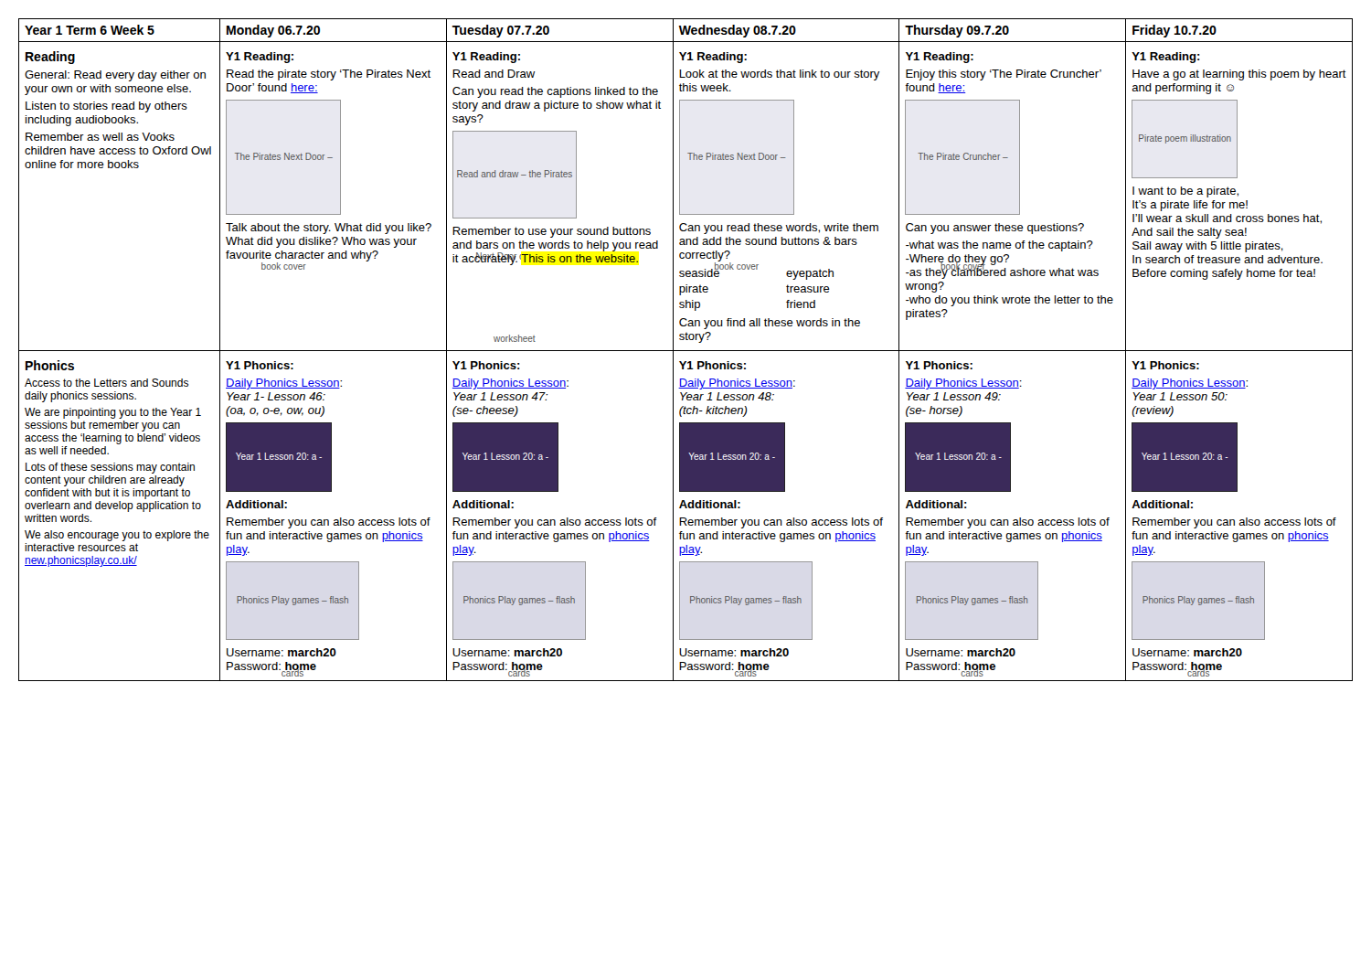| Year 1 Term 6 Week 5 | Monday 06.7.20 | Tuesday 07.7.20 | Wednesday 08.7.20 | Thursday 09.7.20 | Friday 10.7.20 |
| --- | --- | --- | --- | --- | --- |
| Reading General: Read every day either on your own or with someone else. Listen to stories read by others including audiobooks. Remember as well as Vooks children have access to Oxford Owl online for more books | Y1 Reading: Read the pirate story ‘The Pirates Next Door’ found here: The Pirates Next Door – book cover Talk about the story. What did you like? What did you dislike? Who was your favourite character and why? | Y1 Reading: Read and Draw Can you read the captions linked to the story and draw a picture to show what it says? Read and draw – the Pirates Next Door captions worksheet Remember to use your sound buttons and bars on the words to help you read it accurately. This is on the website. | Y1 Reading: Look at the words that link to our story this week. The Pirates Next Door – book cover Can you read these words, write them and add the sound buttons & bars correctly? / seaside / eyepatch / / pirate / treasure / / ship / friend / Can you find all these words in the story? | Y1 Reading: Enjoy this story ‘The Pirate Cruncher’ found here: The Pirate Cruncher – book cover Can you answer these questions? -what was the name of the captain? -Where do they go? -as they clambered ashore what was wrong? -who do you think wrote the letter to the pirates? | Y1 Reading: Have a go at learning this poem by heart and performing it ☺ Pirate poem illustration I want to be a pirate, It’s a pirate life for me! I’ll wear a skull and cross bones hat, And sail the salty sea! Sail away with 5 little pirates, In search of treasure and adventure. Before coming safely home for tea! |
| Phonics Access to the Letters and Sounds daily phonics sessions. We are pinpointing you to the Year 1 sessions but remember you can access the ‘learning to blend’ videos as well if needed. Lots of these sessions may contain content your children are already confident with but it is important to overlearn and develop application to written words. We also encourage you to explore the interactive resources at new.phonicsplay.co.uk/ | Y1 Phonics: Daily Phonics Lesson : Year 1- Lesson 46: (oa, o, o-e, ow, ou) Year 1 Lesson 20: a - apron (video) Additional: Remember you can also access lots of fun and interactive games on phonics play . Phonics Play games – flash cards Username: march20 Password: home | Y1 Phonics: Daily Phonics Lesson : Year 1 Lesson 47: (se- cheese) Year 1 Lesson 20: a - apron (video) Additional: Remember you can also access lots of fun and interactive games on phonics play . Phonics Play games – flash cards Username: march20 Password: home | Y1 Phonics: Daily Phonics Lesson : Year 1 Lesson 48: (tch- kitchen) Year 1 Lesson 20: a - apron (video) Additional: Remember you can also access lots of fun and interactive games on phonics play . Phonics Play games – flash cards Username: march20 Password: home | Y1 Phonics: Daily Phonics Lesson : Year 1 Lesson 49: (se- horse) Year 1 Lesson 20: a - apron (video) Additional: Remember you can also access lots of fun and interactive games on phonics play . Phonics Play games – flash cards Username: march20 Password: home | Y1 Phonics: Daily Phonics Lesson : Year 1 Lesson 50: (review) Year 1 Lesson 20: a - apron (video) Additional: Remember you can also access lots of fun and interactive games on phonics play . Phonics Play games – flash cards Username: march20 Password: home |